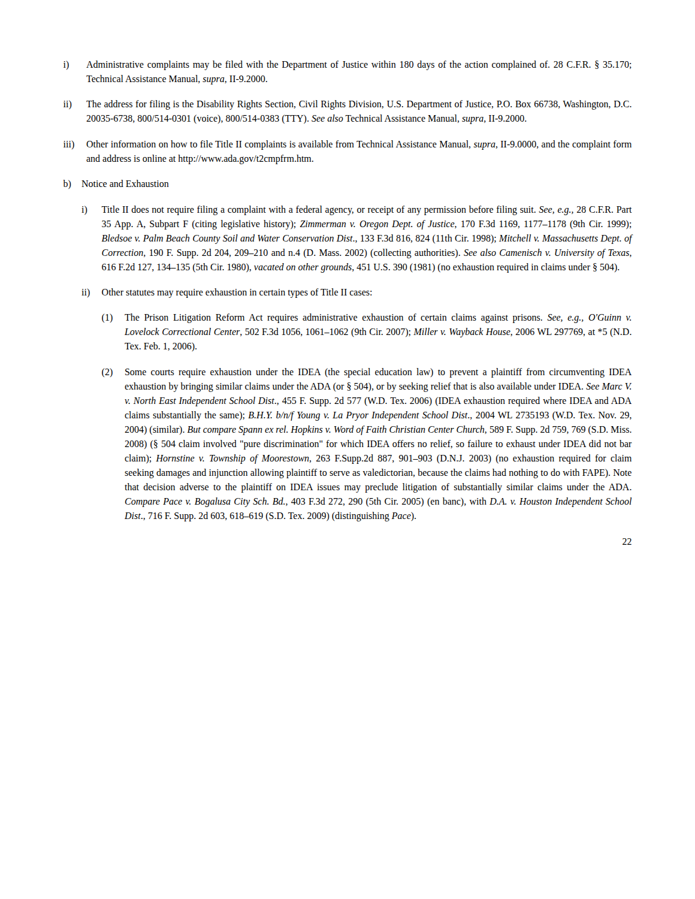i) Administrative complaints may be filed with the Department of Justice within 180 days of the action complained of. 28 C.F.R. § 35.170; Technical Assistance Manual, supra, II-9.2000.
ii) The address for filing is the Disability Rights Section, Civil Rights Division, U.S. Department of Justice, P.O. Box 66738, Washington, D.C. 20035-6738, 800/514-0301 (voice), 800/514-0383 (TTY). See also Technical Assistance Manual, supra, II-9.2000.
iii) Other information on how to file Title II complaints is available from Technical Assistance Manual, supra, II-9.0000, and the complaint form and address is online at http://www.ada.gov/t2cmpfrm.htm.
b) Notice and Exhaustion
i) Title II does not require filing a complaint with a federal agency, or receipt of any permission before filing suit. See, e.g., 28 C.F.R. Part 35 App. A, Subpart F (citing legislative history); Zimmerman v. Oregon Dept. of Justice, 170 F.3d 1169, 1177–1178 (9th Cir. 1999); Bledsoe v. Palm Beach County Soil and Water Conservation Dist., 133 F.3d 816, 824 (11th Cir. 1998); Mitchell v. Massachusetts Dept. of Correction, 190 F. Supp. 2d 204, 209–210 and n.4 (D. Mass. 2002) (collecting authorities). See also Camenisch v. University of Texas, 616 F.2d 127, 134–135 (5th Cir. 1980), vacated on other grounds, 451 U.S. 390 (1981) (no exhaustion required in claims under § 504).
ii) Other statutes may require exhaustion in certain types of Title II cases:
(1) The Prison Litigation Reform Act requires administrative exhaustion of certain claims against prisons. See, e.g., O'Guinn v. Lovelock Correctional Center, 502 F.3d 1056, 1061–1062 (9th Cir. 2007); Miller v. Wayback House, 2006 WL 297769, at *5 (N.D. Tex. Feb. 1, 2006).
(2) Some courts require exhaustion under the IDEA (the special education law) to prevent a plaintiff from circumventing IDEA exhaustion by bringing similar claims under the ADA (or § 504), or by seeking relief that is also available under IDEA. See Marc V. v. North East Independent School Dist., 455 F. Supp. 2d 577 (W.D. Tex. 2006) (IDEA exhaustion required where IDEA and ADA claims substantially the same); B.H.Y. b/n/f Young v. La Pryor Independent School Dist., 2004 WL 2735193 (W.D. Tex. Nov. 29, 2004) (similar). But compare Spann ex rel. Hopkins v. Word of Faith Christian Center Church, 589 F. Supp. 2d 759, 769 (S.D. Miss. 2008) (§ 504 claim involved "pure discrimination" for which IDEA offers no relief, so failure to exhaust under IDEA did not bar claim); Hornstine v. Township of Moorestown, 263 F.Supp.2d 887, 901–903 (D.N.J. 2003) (no exhaustion required for claim seeking damages and injunction allowing plaintiff to serve as valedictorian, because the claims had nothing to do with FAPE). Note that decision adverse to the plaintiff on IDEA issues may preclude litigation of substantially similar claims under the ADA. Compare Pace v. Bogalusa City Sch. Bd., 403 F.3d 272, 290 (5th Cir. 2005) (en banc), with D.A. v. Houston Independent School Dist., 716 F. Supp. 2d 603, 618–619 (S.D. Tex. 2009) (distinguishing Pace).
22